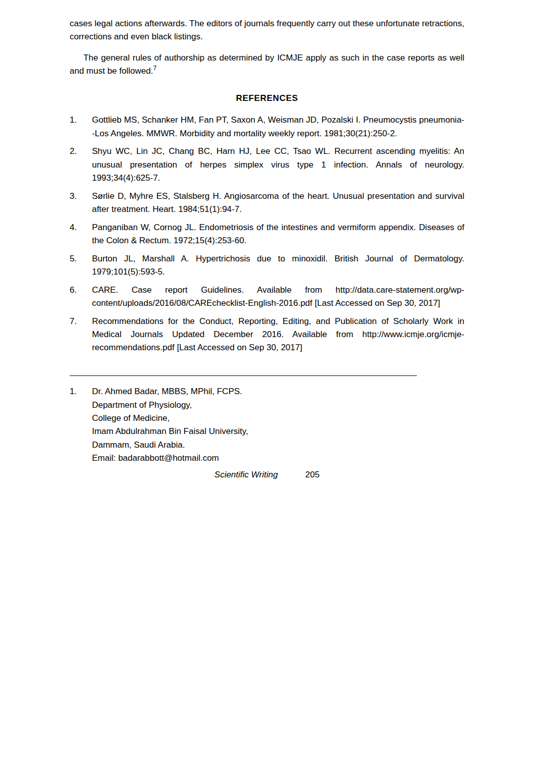cases legal actions afterwards. The editors of journals frequently carry out these unfortunate retractions, corrections and even black listings.
The general rules of authorship as determined by ICMJE apply as such in the case reports as well and must be followed.7
REFERENCES
Gottlieb MS, Schanker HM, Fan PT, Saxon A, Weisman JD, Pozalski I. Pneumocystis pneumonia--Los Angeles. MMWR. Morbidity and mortality weekly report. 1981;30(21):250-2.
Shyu WC, Lin JC, Chang BC, Harn HJ, Lee CC, Tsao WL. Recurrent ascending myelitis: An unusual presentation of herpes simplex virus type 1 infection. Annals of neurology. 1993;34(4):625-7.
Sørlie D, Myhre ES, Stalsberg H. Angiosarcoma of the heart. Unusual presentation and survival after treatment. Heart. 1984;51(1):94-7.
Panganiban W, Cornog JL. Endometriosis of the intestines and vermiform appendix. Diseases of the Colon & Rectum. 1972;15(4):253-60.
Burton JL, Marshall A. Hypertrichosis due to minoxidil. British Journal of Dermatology. 1979;101(5):593-5.
CARE. Case report Guidelines. Available from http://data.care-statement.org/wp-content/uploads/2016/08/CAREchecklist-English-2016.pdf [Last Accessed on Sep 30, 2017]
Recommendations for the Conduct, Reporting, Editing, and Publication of Scholarly Work in Medical Journals Updated December 2016. Available from http://www.icmje.org/icmje-recommendations.pdf [Last Accessed on Sep 30, 2017]
Dr. Ahmed Badar, MBBS, MPhil, FCPS. Department of Physiology, College of Medicine, Imam Abdulrahman Bin Faisal University, Dammam, Saudi Arabia. Email: badarabbott@hotmail.com
Scientific Writing 205